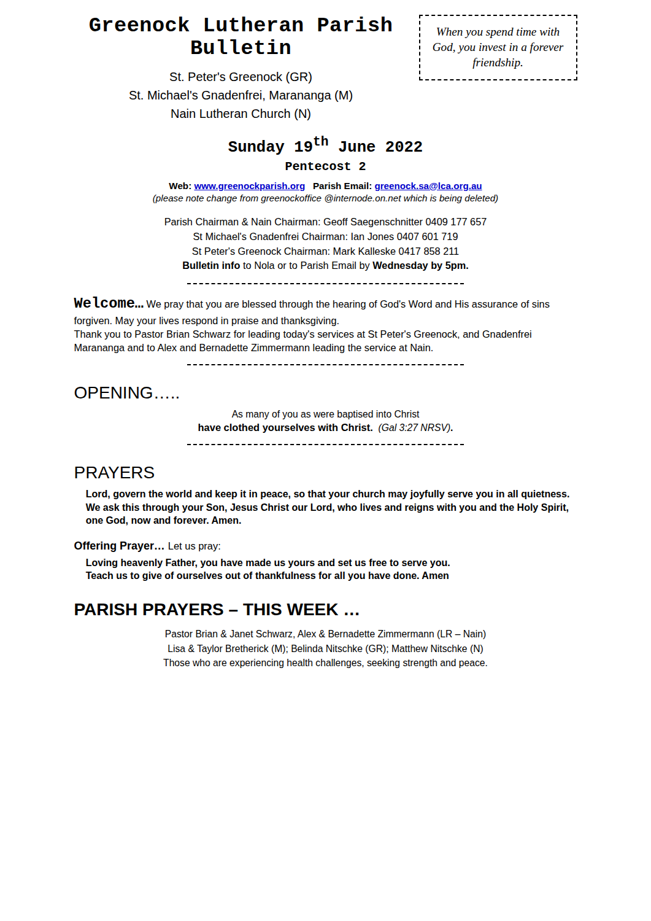Greenock Lutheran Parish
Bulletin
St. Peter's Greenock (GR)
St. Michael's Gnadenfrei, Marananga (M)
Nain Lutheran Church (N)
When you spend time with God, you invest in a forever friendship.
Sunday 19th June 2022
Pentecost 2
Web: www.greenockparish.org Parish Email: greenock.sa@lca.org.au
(please note change from greenockoffice @internode.on.net which is being deleted)
Parish Chairman & Nain Chairman: Geoff Saegenschnitter 0409 177 657
St Michael's Gnadenfrei Chairman: Ian Jones 0407 601 719
St Peter's Greenock Chairman: Mark Kalleske 0417 858 211
Bulletin info to Nola or to Parish Email by Wednesday by 5pm.
Welcome… We pray that you are blessed through the hearing of God's Word and His assurance of sins forgiven. May your lives respond in praise and thanksgiving.
Thank you to Pastor Brian Schwarz for leading today's services at St Peter's Greenock, and Gnadenfrei Marananga and to Alex and Bernadette Zimmermann leading the service at Nain.
OPENING…..
As many of you as were baptised into Christ
have clothed yourselves with Christ. (Gal 3:27 NRSV).
PRAYERS
Lord, govern the world and keep it in peace, so that your church may joyfully serve you in all quietness. We ask this through your Son, Jesus Christ our Lord, who lives and reigns with you and the Holy Spirit, one God, now and forever. Amen.
Offering Prayer… Let us pray:
Loving heavenly Father, you have made us yours and set us free to serve you.
Teach us to give of ourselves out of thankfulness for all you have done. Amen
PARISH PRAYERS – THIS WEEK …
Pastor Brian & Janet Schwarz, Alex & Bernadette Zimmermann (LR – Nain)
Lisa & Taylor Bretherick (M); Belinda Nitschke (GR); Matthew Nitschke (N)
Those who are experiencing health challenges, seeking strength and peace.